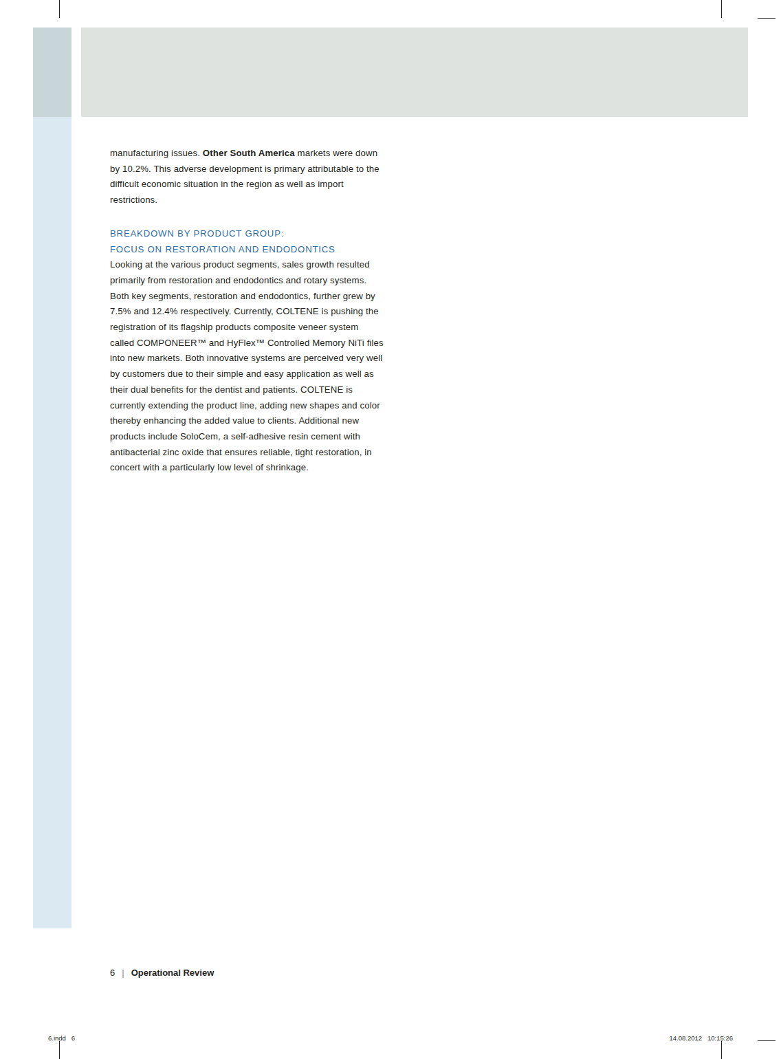manufacturing issues. Other South America markets were down by 10.2%. This adverse development is primary attributable to the difficult economic situation in the region as well as import restrictions.
Breakdown by product group:
Focus on restoration and endodontics
Looking at the various product segments, sales growth resulted primarily from restoration and endodontics and rotary systems. Both key segments, restoration and endodontics, further grew by 7.5% and 12.4% respectively. Currently, COLTENE is pushing the registration of its flagship products composite veneer system called COMPONEER™ and HyFlex™ Controlled Memory NiTi files into new markets. Both innovative systems are perceived very well by customers due to their simple and easy application as well as their dual benefits for the dentist and patients. COLTENE is currently extending the product line, adding new shapes and color thereby enhancing the added value to clients. Additional new products include SoloCem, a self-adhesive resin cement with antibacterial zinc oxide that ensures reliable, tight restoration, in concert with a particularly low level of shrinkage.
6|Operational Review
6.indd 6 14.08.2012 10:15:26